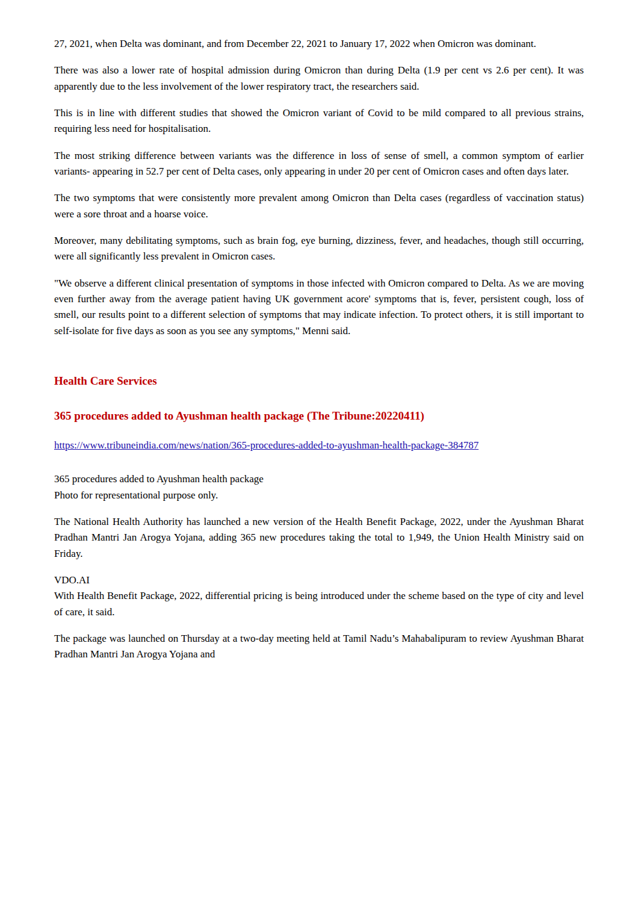27, 2021, when Delta was dominant, and from December 22, 2021 to January 17, 2022 when Omicron was dominant.
There was also a lower rate of hospital admission during Omicron than during Delta (1.9 per cent vs 2.6 per cent). It was apparently due to the less involvement of the lower respiratory tract, the researchers said.
This is in line with different studies that showed the Omicron variant of Covid to be mild compared to all previous strains, requiring less need for hospitalisation.
The most striking difference between variants was the difference in loss of sense of smell, a common symptom of earlier variants- appearing in 52.7 per cent of Delta cases, only appearing in under 20 per cent of Omicron cases and often days later.
The two symptoms that were consistently more prevalent among Omicron than Delta cases (regardless of vaccination status) were a sore throat and a hoarse voice.
Moreover, many debilitating symptoms, such as brain fog, eye burning, dizziness, fever, and headaches, though still occurring, were all significantly less prevalent in Omicron cases.
"We observe a different clinical presentation of symptoms in those infected with Omicron compared to Delta. As we are moving even further away from the average patient having UK government acore' symptoms that is, fever, persistent cough, loss of smell, our results point to a different selection of symptoms that may indicate infection. To protect others, it is still important to self-isolate for five days as soon as you see any symptoms," Menni said.
Health Care Services
365 procedures added to Ayushman health package (The Tribune:20220411)
https://www.tribuneindia.com/news/nation/365-procedures-added-to-ayushman-health-package-384787
365 procedures added to Ayushman health package
Photo for representational purpose only.
The National Health Authority has launched a new version of the Health Benefit Package, 2022, under the Ayushman Bharat Pradhan Mantri Jan Arogya Yojana, adding 365 new procedures taking the total to 1,949, the Union Health Ministry said on Friday.
VDO.AI
With Health Benefit Package, 2022, differential pricing is being introduced under the scheme based on the type of city and level of care, it said.
The package was launched on Thursday at a two-day meeting held at Tamil Nadu’s Mahabalipuram to review Ayushman Bharat Pradhan Mantri Jan Arogya Yojana and